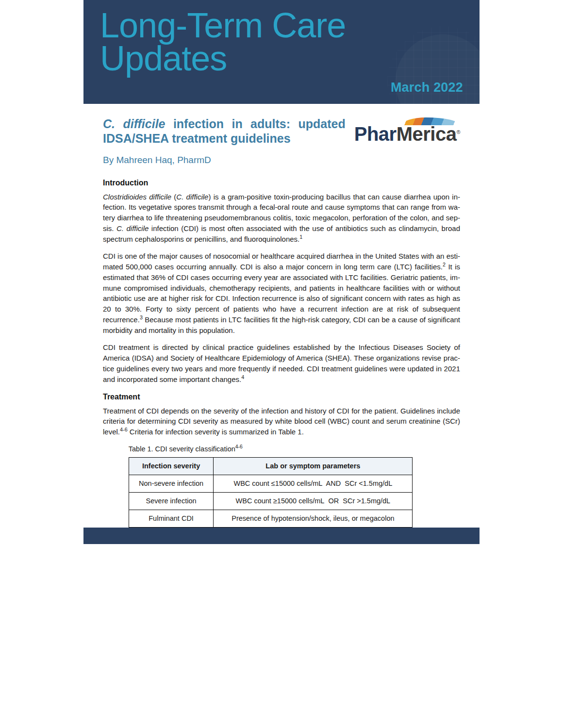Long-Term Care Updates
March 2022
C. difficile infection in adults: updated IDSA/SHEA treatment guidelines
By Mahreen Haq, PharmD
Phar Merica®
Introduction
Clostridioides difficile (C. difficile) is a gram-positive toxin-producing bacillus that can cause diarrhea upon infection. Its vegetative spores transmit through a fecal-oral route and cause symptoms that can range from watery diarrhea to life threatening pseudomembranous colitis, toxic megacolon, perforation of the colon, and sepsis. C. difficile infection (CDI) is most often associated with the use of antibiotics such as clindamycin, broad spectrum cephalosporins or penicillins, and fluoroquinolones.1
CDI is one of the major causes of nosocomial or healthcare acquired diarrhea in the United States with an estimated 500,000 cases occurring annually. CDI is also a major concern in long term care (LTC) facilities.2 It is estimated that 36% of CDI cases occurring every year are associated with LTC facilities. Geriatric patients, immune compromised individuals, chemotherapy recipients, and patients in healthcare facilities with or without antibiotic use are at higher risk for CDI. Infection recurrence is also of significant concern with rates as high as 20 to 30%. Forty to sixty percent of patients who have a recurrent infection are at risk of subsequent recurrence.3 Because most patients in LTC facilities fit the high-risk category, CDI can be a cause of significant morbidity and mortality in this population.
CDI treatment is directed by clinical practice guidelines established by the Infectious Diseases Society of America (IDSA) and Society of Healthcare Epidemiology of America (SHEA). These organizations revise practice guidelines every two years and more frequently if needed. CDI treatment guidelines were updated in 2021 and incorporated some important changes.4
Treatment
Treatment of CDI depends on the severity of the infection and history of CDI for the patient. Guidelines include criteria for determining CDI severity as measured by white blood cell (WBC) count and serum creatinine (SCr) level.4-6 Criteria for infection severity is summarized in Table 1.
Table 1. CDI severity classification4-6
| Infection severity | Lab or symptom parameters |
| --- | --- |
| Non-severe infection | WBC count ≤15000 cells/mL AND SCr <1.5mg/dL |
| Severe infection | WBC count ≥15000 cells/mL OR SCr >1.5mg/dL |
| Fulminant CDI | Presence of hypotension/shock, ileus, or megacolon |